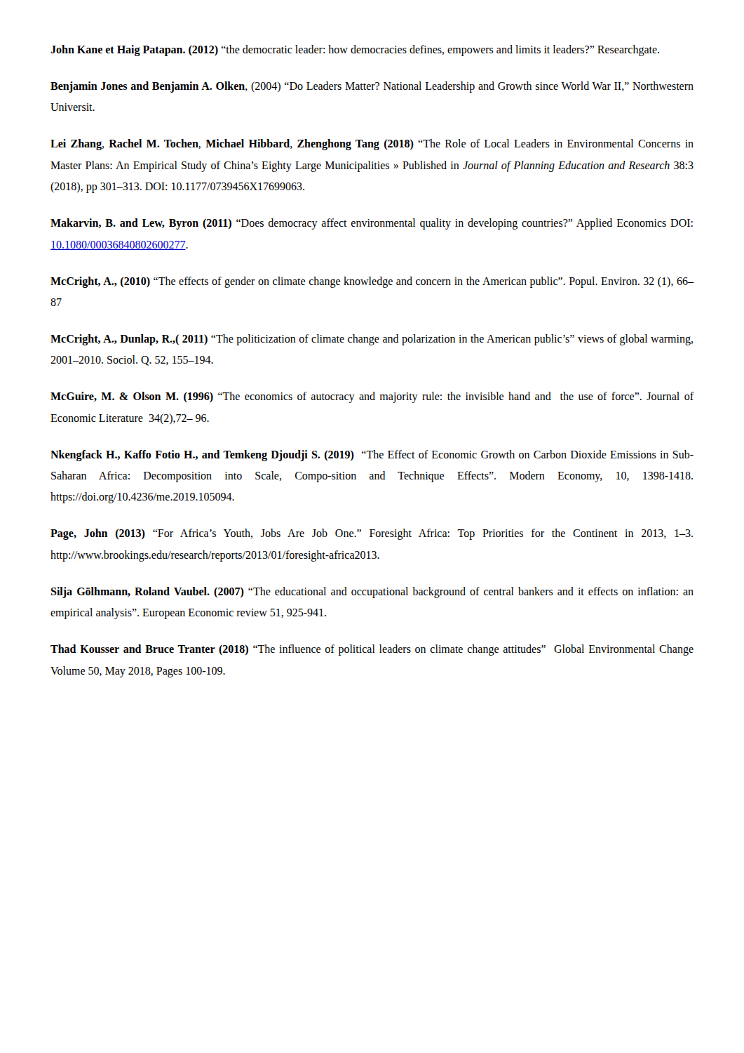John Kane et Haig Patapan. (2012) “the democratic leader: how democracies defines, empowers and limits it leaders?” Researchgate.
Benjamin Jones and Benjamin A. Olken, (2004) “Do Leaders Matter? National Leadership and Growth since World War II,” Northwestern Universit.
Lei Zhang, Rachel M. Tochen, Michael Hibbard, Zhenghong Tang (2018) “The Role of Local Leaders in Environmental Concerns in Master Plans: An Empirical Study of China’s Eighty Large Municipalities » Published in Journal of Planning Education and Research 38:3 (2018), pp 301–313. DOI: 10.1177/0739456X17699063.
Makarvin, B. and Lew, Byron (2011) “Does democracy affect environmental quality in developing countries?” Applied Economics DOI: 10.1080/00036840802600277.
McCright, A., (2010) “The effects of gender on climate change knowledge and concern in the American public”. Popul. Environ. 32 (1), 66–87
McCright, A., Dunlap, R.,( 2011) “The politicization of climate change and polarization in the American public’s” views of global warming, 2001–2010. Sociol. Q. 52, 155–194.
McGuire, M. & Olson M. (1996) “The economics of autocracy and majority rule: the invisible hand and the use of force”. Journal of Economic Literature 34(2),72– 96.
Nkengfack H., Kaffo Fotio H., and Temkeng Djoudji S. (2019) “The Effect of Economic Growth on Carbon Dioxide Emissions in Sub-Saharan Africa: Decomposition into Scale, Compo-sition and Technique Effects”. Modern Economy, 10, 1398-1418. https://doi.org/10.4236/me.2019.105094.
Page, John (2013) “For Africa’s Youth, Jobs Are Job One.” Foresight Africa: Top Priorities for the Continent in 2013, 1–3. http://www.brookings.edu/research/reports/2013/01/foresight-africa2013.
Silja Gölhmann, Roland Vaubel. (2007) “The educational and occupational background of central bankers and it effects on inflation: an empirical analysis”. European Economic review 51, 925-941.
Thad Kousser and Bruce Tranter (2018) “The influence of political leaders on climate change attitudes” Global Environmental Change Volume 50, May 2018, Pages 100-109.